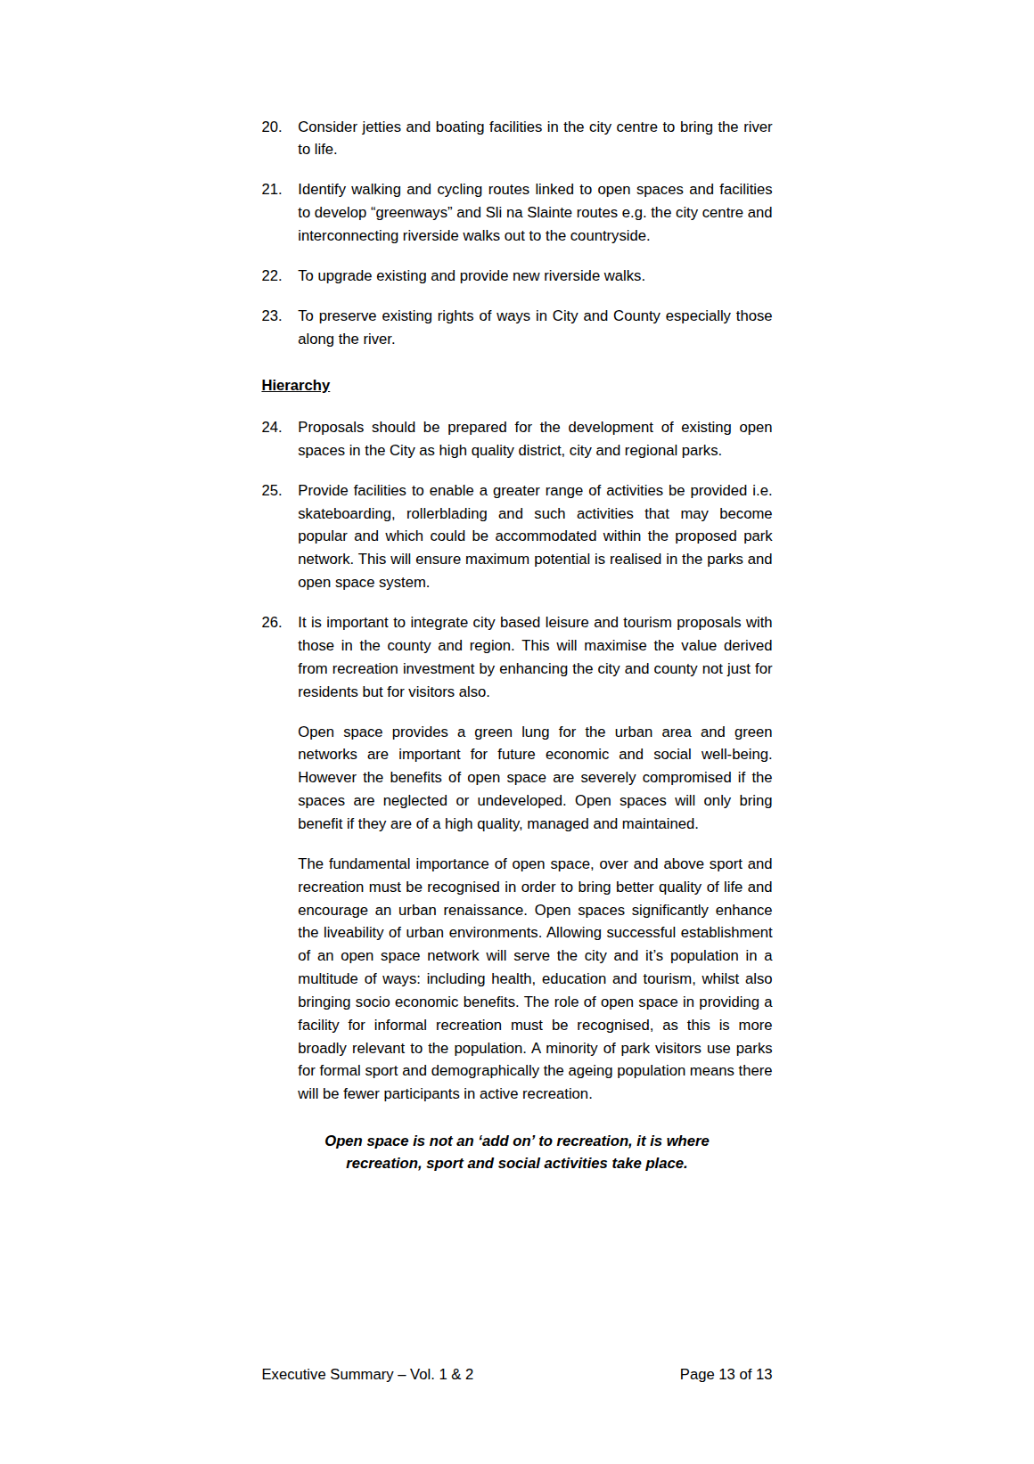Consider jetties and boating facilities in the city centre to bring the river to life.
Identify walking and cycling routes linked to open spaces and facilities to develop “greenways” and Sli na Slainte routes e.g. the city centre and interconnecting riverside walks out to the countryside.
To upgrade existing and provide new riverside walks.
To preserve existing rights of ways in City and County especially those along the river.
Hierarchy
Proposals should be prepared for the development of existing open spaces in the City as high quality district, city and regional parks.
Provide facilities to enable a greater range of activities be provided i.e. skateboarding, rollerblading and such activities that may become popular and which could be accommodated within the proposed park network. This will ensure maximum potential is realised in the parks and open space system.
It is important to integrate city based leisure and tourism proposals with those in the county and region. This will maximise the value derived from recreation investment by enhancing the city and county not just for residents but for visitors also.
Open space provides a green lung for the urban area and green networks are important for future economic and social well-being. However the benefits of open space are severely compromised if the spaces are neglected or undeveloped. Open spaces will only bring benefit if they are of a high quality, managed and maintained.
The fundamental importance of open space, over and above sport and recreation must be recognised in order to bring better quality of life and encourage an urban renaissance. Open spaces significantly enhance the liveability of urban environments. Allowing successful establishment of an open space network will serve the city and it’s population in a multitude of ways: including health, education and tourism, whilst also bringing socio economic benefits. The role of open space in providing a facility for informal recreation must be recognised, as this is more broadly relevant to the population. A minority of park visitors use parks for formal sport and demographically the ageing population means there will be fewer participants in active recreation.
Open space is not an ‘add on’ to recreation, it is where recreation, sport and social activities take place.
Executive Summary – Vol. 1 & 2
Page 13 of 13